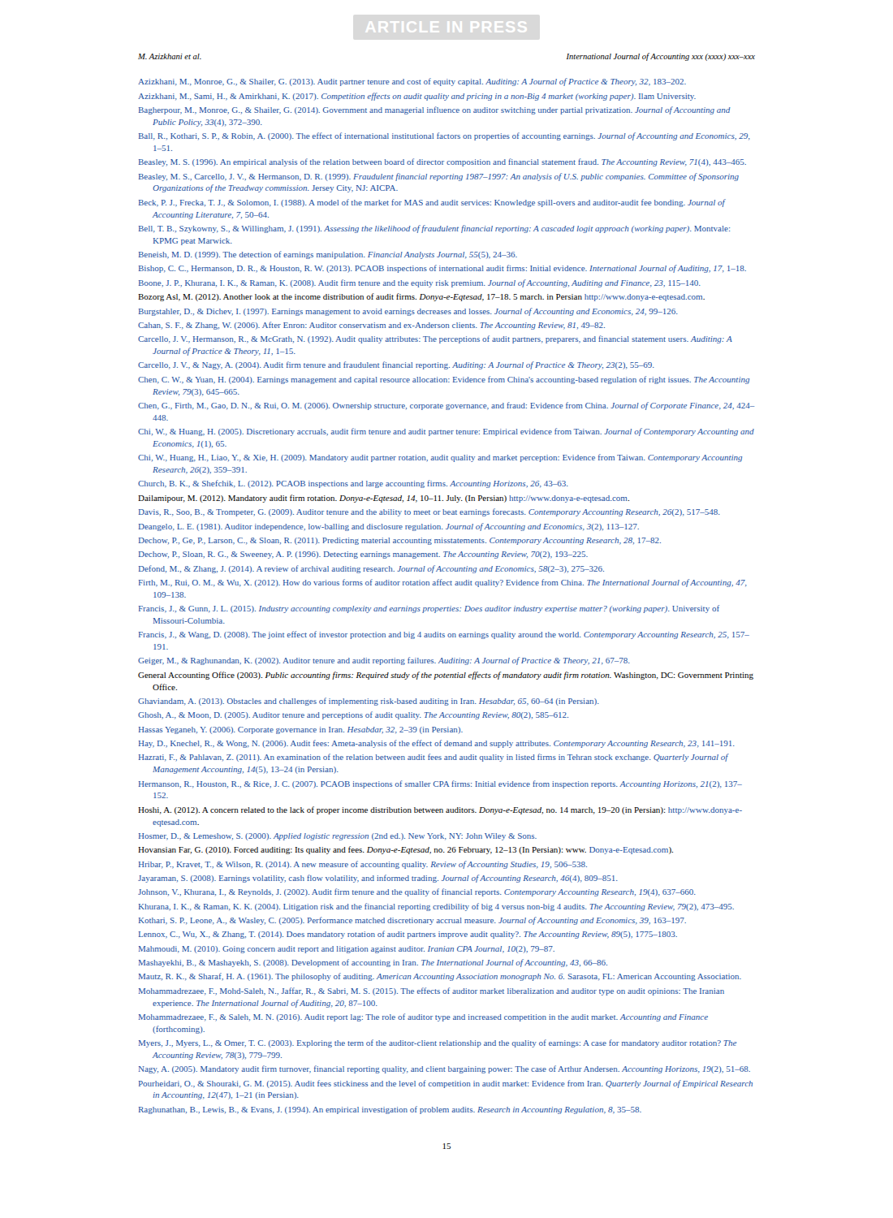ARTICLE IN PRESS
M. Azizkhani et al.
International Journal of Accounting xxx (xxxx) xxx–xxx
Azizkhani, M., Monroe, G., & Shailer, G. (2013). Audit partner tenure and cost of equity capital. Auditing: A Journal of Practice & Theory, 32, 183–202.
Azizkhani, M., Sami, H., & Amirkhani, K. (2017). Competition effects on audit quality and pricing in a non-Big 4 market (working paper). Ilam University.
Bagherpour, M., Monroe, G., & Shailer, G. (2014). Government and managerial influence on auditor switching under partial privatization. Journal of Accounting and Public Policy, 33(4), 372–390.
Ball, R., Kothari, S. P., & Robin, A. (2000). The effect of international institutional factors on properties of accounting earnings. Journal of Accounting and Economics, 29, 1–51.
Beasley, M. S. (1996). An empirical analysis of the relation between board of director composition and financial statement fraud. The Accounting Review, 71(4), 443–465.
Beasley, M. S., Carcello, J. V., & Hermanson, D. R. (1999). Fraudulent financial reporting 1987–1997: An analysis of U.S. public companies. Committee of Sponsoring Organizations of the Treadway commission. Jersey City, NJ: AICPA.
Beck, P. J., Frecka, T. J., & Solomon, I. (1988). A model of the market for MAS and audit services: Knowledge spill-overs and auditor-audit fee bonding. Journal of Accounting Literature, 7, 50–64.
Bell, T. B., Szykowny, S., & Willingham, J. (1991). Assessing the likelihood of fraudulent financial reporting: A cascaded logit approach (working paper). Montvale: KPMG peat Marwick.
Beneish, M. D. (1999). The detection of earnings manipulation. Financial Analysts Journal, 55(5), 24–36.
Bishop, C. C., Hermanson, D. R., & Houston, R. W. (2013). PCAOB inspections of international audit firms: Initial evidence. International Journal of Auditing, 17, 1–18.
Boone, J. P., Khurana, I. K., & Raman, K. (2008). Audit firm tenure and the equity risk premium. Journal of Accounting, Auditing and Finance, 23, 115–140.
Bozorg Asl, M. (2012). Another look at the income distribution of audit firms. Donya-e-Eqtesad, 17–18. 5 march. in Persian http://www.donya-e-eqtesad.com.
Burgstahler, D., & Dichev, I. (1997). Earnings management to avoid earnings decreases and losses. Journal of Accounting and Economics, 24, 99–126.
Cahan, S. F., & Zhang, W. (2006). After Enron: Auditor conservatism and ex-Anderson clients. The Accounting Review, 81, 49–82.
Carcello, J. V., Hermanson, R., & McGrath, N. (1992). Audit quality attributes: The perceptions of audit partners, preparers, and financial statement users. Auditing: A Journal of Practice & Theory, 11, 1–15.
Carcello, J. V., & Nagy, A. (2004). Audit firm tenure and fraudulent financial reporting. Auditing: A Journal of Practice & Theory, 23(2), 55–69.
Chen, C. W., & Yuan, H. (2004). Earnings management and capital resource allocation: Evidence from China's accounting-based regulation of right issues. The Accounting Review, 79(3), 645–665.
Chen, G., Firth, M., Gao, D. N., & Rui, O. M. (2006). Ownership structure, corporate governance, and fraud: Evidence from China. Journal of Corporate Finance, 24, 424–448.
Chi, W., & Huang, H. (2005). Discretionary accruals, audit firm tenure and audit partner tenure: Empirical evidence from Taiwan. Journal of Contemporary Accounting and Economics, 1(1), 65.
Chi, W., Huang, H., Liao, Y., & Xie, H. (2009). Mandatory audit partner rotation, audit quality and market perception: Evidence from Taiwan. Contemporary Accounting Research, 26(2), 359–391.
Church, B. K., & Shefchik, L. (2012). PCAOB inspections and large accounting firms. Accounting Horizons, 26, 43–63.
Dailamipour, M. (2012). Mandatory audit firm rotation. Donya-e-Eqtesad, 14, 10–11. July. (In Persian) http://www.donya-e-eqtesad.com.
Davis, R., Soo, B., & Trompeter, G. (2009). Auditor tenure and the ability to meet or beat earnings forecasts. Contemporary Accounting Research, 26(2), 517–548.
Deangelo, L. E. (1981). Auditor independence, low-balling and disclosure regulation. Journal of Accounting and Economics, 3(2), 113–127.
Dechow, P., Ge, P., Larson, C., & Sloan, R. (2011). Predicting material accounting misstatements. Contemporary Accounting Research, 28, 17–82.
Dechow, P., Sloan, R. G., & Sweeney, A. P. (1996). Detecting earnings management. The Accounting Review, 70(2), 193–225.
Defond, M., & Zhang, J. (2014). A review of archival auditing research. Journal of Accounting and Economics, 58(2–3), 275–326.
Firth, M., Rui, O. M., & Wu, X. (2012). How do various forms of auditor rotation affect audit quality? Evidence from China. The International Journal of Accounting, 47, 109–138.
Francis, J., & Gunn, J. L. (2015). Industry accounting complexity and earnings properties: Does auditor industry expertise matter? (working paper). University of Missouri-Columbia.
Francis, J., & Wang, D. (2008). The joint effect of investor protection and big 4 audits on earnings quality around the world. Contemporary Accounting Research, 25, 157–191.
Geiger, M., & Raghunandan, K. (2002). Auditor tenure and audit reporting failures. Auditing: A Journal of Practice & Theory, 21, 67–78.
General Accounting Office (2003). Public accounting firms: Required study of the potential effects of mandatory audit firm rotation. Washington, DC: Government Printing Office.
Ghaviandam, A. (2013). Obstacles and challenges of implementing risk-based auditing in Iran. Hesabdar, 65, 60–64 (in Persian).
Ghosh, A., & Moon, D. (2005). Auditor tenure and perceptions of audit quality. The Accounting Review, 80(2), 585–612.
Hassas Yeganeh, Y. (2006). Corporate governance in Iran. Hesabdar, 32, 2–39 (in Persian).
Hay, D., Knechel, R., & Wong, N. (2006). Audit fees: Ameta-analysis of the effect of demand and supply attributes. Contemporary Accounting Research, 23, 141–191.
Hazrati, F., & Pahlavan, Z. (2011). An examination of the relation between audit fees and audit quality in listed firms in Tehran stock exchange. Quarterly Journal of Management Accounting, 14(5), 13–24 (in Persian).
Hermanson, R., Houston, R., & Rice, J. C. (2007). PCAOB inspections of smaller CPA firms: Initial evidence from inspection reports. Accounting Horizons, 21(2), 137–152.
Hoshi, A. (2012). A concern related to the lack of proper income distribution between auditors. Donya-e-Eqtesad, no. 14 march, 19–20 (in Persian): http://www.donya-e-eqtesad.com.
Hosmer, D., & Lemeshow, S. (2000). Applied logistic regression (2nd ed.). New York, NY: John Wiley & Sons.
Hovansian Far, G. (2010). Forced auditing: Its quality and fees. Donya-e-Eqtesad, no. 26 February, 12–13 (In Persian): www. Donya-e-Eqtesad.com).
Hribar, P., Kravet, T., & Wilson, R. (2014). A new measure of accounting quality. Review of Accounting Studies, 19, 506–538.
Jayaraman, S. (2008). Earnings volatility, cash flow volatility, and informed trading. Journal of Accounting Research, 46(4), 809–851.
Johnson, V., Khurana, I., & Reynolds, J. (2002). Audit firm tenure and the quality of financial reports. Contemporary Accounting Research, 19(4), 637–660.
Khurana, I. K., & Raman, K. K. (2004). Litigation risk and the financial reporting credibility of big 4 versus non-big 4 audits. The Accounting Review, 79(2), 473–495.
Kothari, S. P., Leone, A., & Wasley, C. (2005). Performance matched discretionary accrual measure. Journal of Accounting and Economics, 39, 163–197.
Lennox, C., Wu, X., & Zhang, T. (2014). Does mandatory rotation of audit partners improve audit quality?. The Accounting Review, 89(5), 1775–1803.
Mahmoudi, M. (2010). Going concern audit report and litigation against auditor. Iranian CPA Journal, 10(2), 79–87.
Mashayekhi, B., & Mashayekh, S. (2008). Development of accounting in Iran. The International Journal of Accounting, 43, 66–86.
Mautz, R. K., & Sharaf, H. A. (1961). The philosophy of auditing. American Accounting Association monograph No. 6. Sarasota, FL: American Accounting Association.
Mohammadrezaee, F., Mohd-Saleh, N., Jaffar, R., & Sabri, M. S. (2015). The effects of auditor market liberalization and auditor type on audit opinions: The Iranian experience. The International Journal of Auditing, 20, 87–100.
Mohammadrezaee, F., & Saleh, M. N. (2016). Audit report lag: The role of auditor type and increased competition in the audit market. Accounting and Finance (forthcoming).
Myers, J., Myers, L., & Omer, T. C. (2003). Exploring the term of the auditor-client relationship and the quality of earnings: A case for mandatory auditor rotation? The Accounting Review, 78(3), 779–799.
Nagy, A. (2005). Mandatory audit firm turnover, financial reporting quality, and client bargaining power: The case of Arthur Andersen. Accounting Horizons, 19(2), 51–68.
Pourheidari, O., & Shouraki, G. M. (2015). Audit fees stickiness and the level of competition in audit market: Evidence from Iran. Quarterly Journal of Empirical Research in Accounting, 12(47), 1–21 (in Persian).
Raghunathan, B., Lewis, B., & Evans, J. (1994). An empirical investigation of problem audits. Research in Accounting Regulation, 8, 35–58.
15